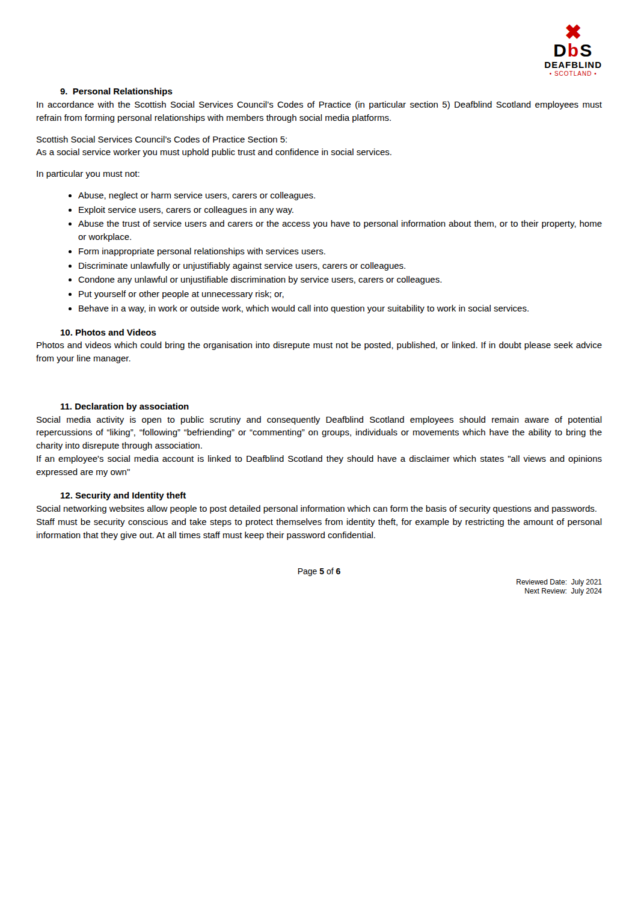✖
Db S
DEAFBLIND
• SCOTLAND •
9. Personal Relationships
In accordance with the Scottish Social Services Council’s Codes of Practice (in particular section 5) Deafblind Scotland employees must refrain from forming personal relationships with members through social media platforms.
Scottish Social Services Council’s Codes of Practice Section 5:
As a social service worker you must uphold public trust and confidence in social services.
In particular you must not:
Abuse, neglect or harm service users, carers or colleagues.
Exploit service users, carers or colleagues in any way.
Abuse the trust of service users and carers or the access you have to personal information about them, or to their property, home or workplace.
Form inappropriate personal relationships with services users.
Discriminate unlawfully or unjustifiably against service users, carers or colleagues.
Condone any unlawful or unjustifiable discrimination by service users, carers or colleagues.
Put yourself or other people at unnecessary risk; or,
Behave in a way, in work or outside work, which would call into question your suitability to work in social services.
10. Photos and Videos
Photos and videos which could bring the organisation into disrepute must not be posted, published, or linked. If in doubt please seek advice from your line manager.
11. Declaration by association
Social media activity is open to public scrutiny and consequently Deafblind Scotland employees should remain aware of potential repercussions of “liking”, “following” “befriending” or “commenting” on groups, individuals or movements which have the ability to bring the charity into disrepute through association.
If an employee's social media account is linked to Deafblind Scotland they should have a disclaimer which states "all views and opinions expressed are my own"
12. Security and Identity theft
Social networking websites allow people to post detailed personal information which can form the basis of security questions and passwords.
Staff must be security conscious and take steps to protect themselves from identity theft, for example by restricting the amount of personal information that they give out. At all times staff must keep their password confidential.
Page 5 of 6
Reviewed Date: July 2021
Next Review: July 2024